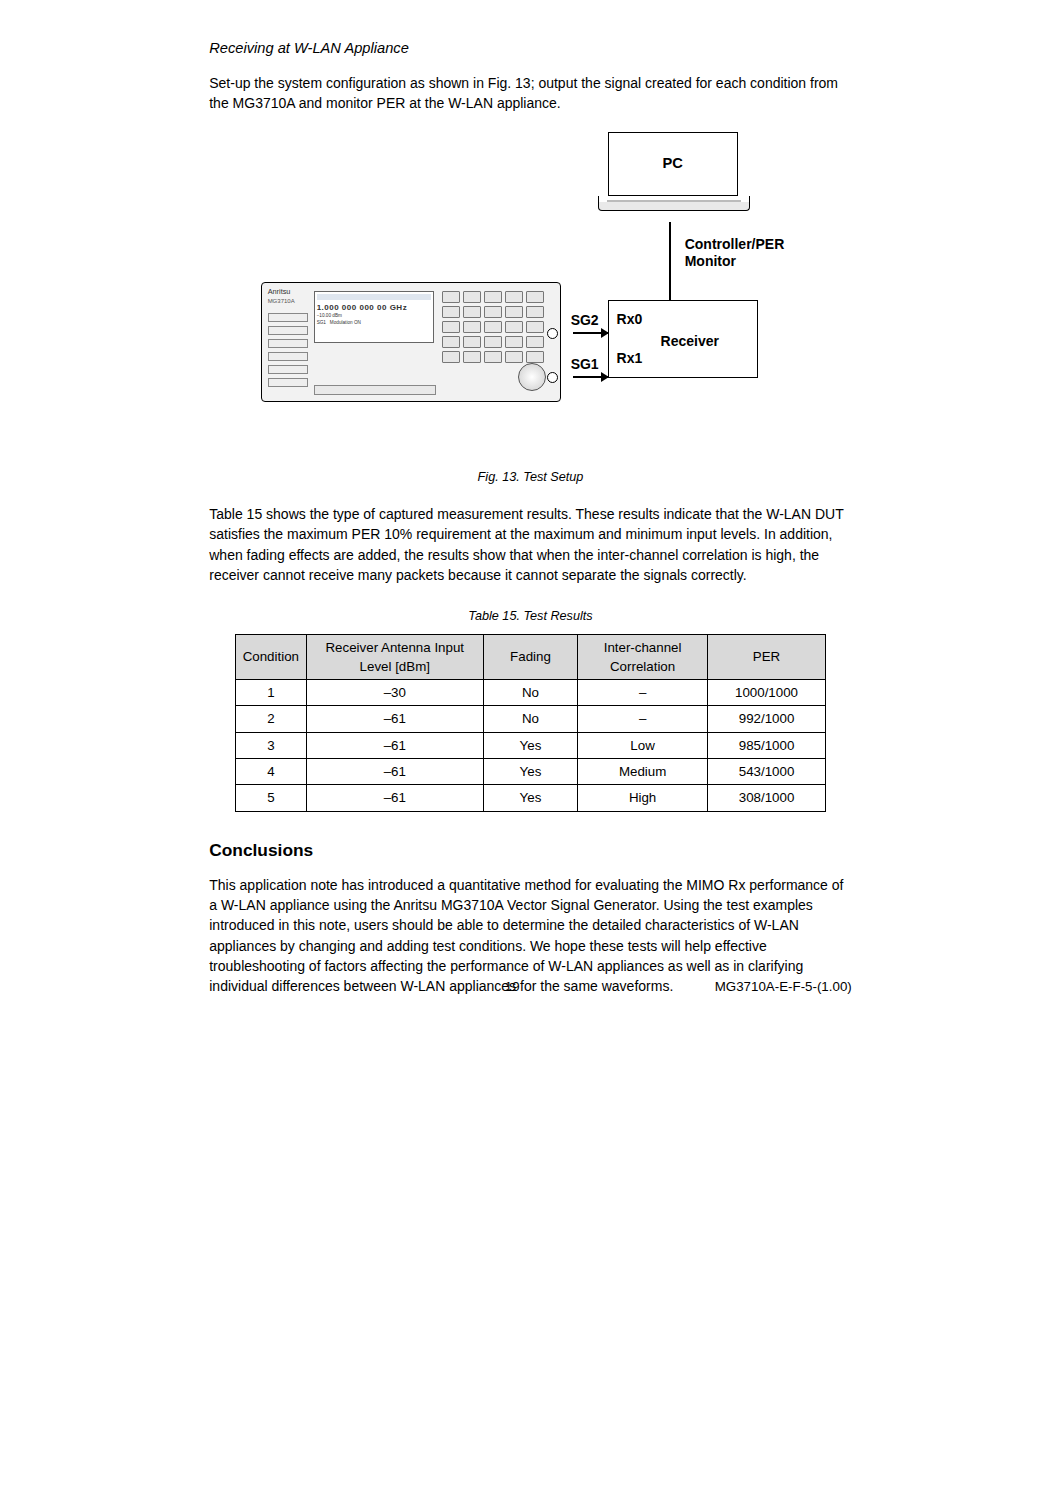Receiving at W-LAN Appliance
Set-up the system configuration as shown in Fig. 13; output the signal created for each condition from the MG3710A and monitor PER at the W-LAN appliance.
PC
Controller/PER
Monitor
Rx0
Receiver
Rx1
Anritsu
MG3710A
1.000 000 000 00 GHz
−10.00 dBm
SG1 Modulation ON
SG2
SG1
Fig. 13. Test Setup
Table 15 shows the type of captured measurement results. These results indicate that the W-LAN DUT satisfies the maximum PER 10% requirement at the maximum and minimum input levels. In addition, when fading effects are added, the results show that when the inter-channel correlation is high, the receiver cannot receive many packets because it cannot separate the signals correctly.
Table 15. Test Results
| Condition | Receiver Antenna Input Level [dBm] | Fading | Inter-channel Correlation | PER |
| --- | --- | --- | --- | --- |
| 1 | –30 | No | – | 1000/1000 |
| 2 | –61 | No | – | 992/1000 |
| 3 | –61 | Yes | Low | 985/1000 |
| 4 | –61 | Yes | Medium | 543/1000 |
| 5 | –61 | Yes | High | 308/1000 |
Conclusions
This application note has introduced a quantitative method for evaluating the MIMO Rx performance of a W-LAN appliance using the Anritsu MG3710A Vector Signal Generator. Using the test examples introduced in this note, users should be able to determine the detailed characteristics of W-LAN appliances by changing and adding test conditions. We hope these tests will help effective troubleshooting of factors affecting the performance of W-LAN appliances as well as in clarifying individual differences between W-LAN appliances for the same waveforms.
19
MG3710A-E-F-5-(1.00)